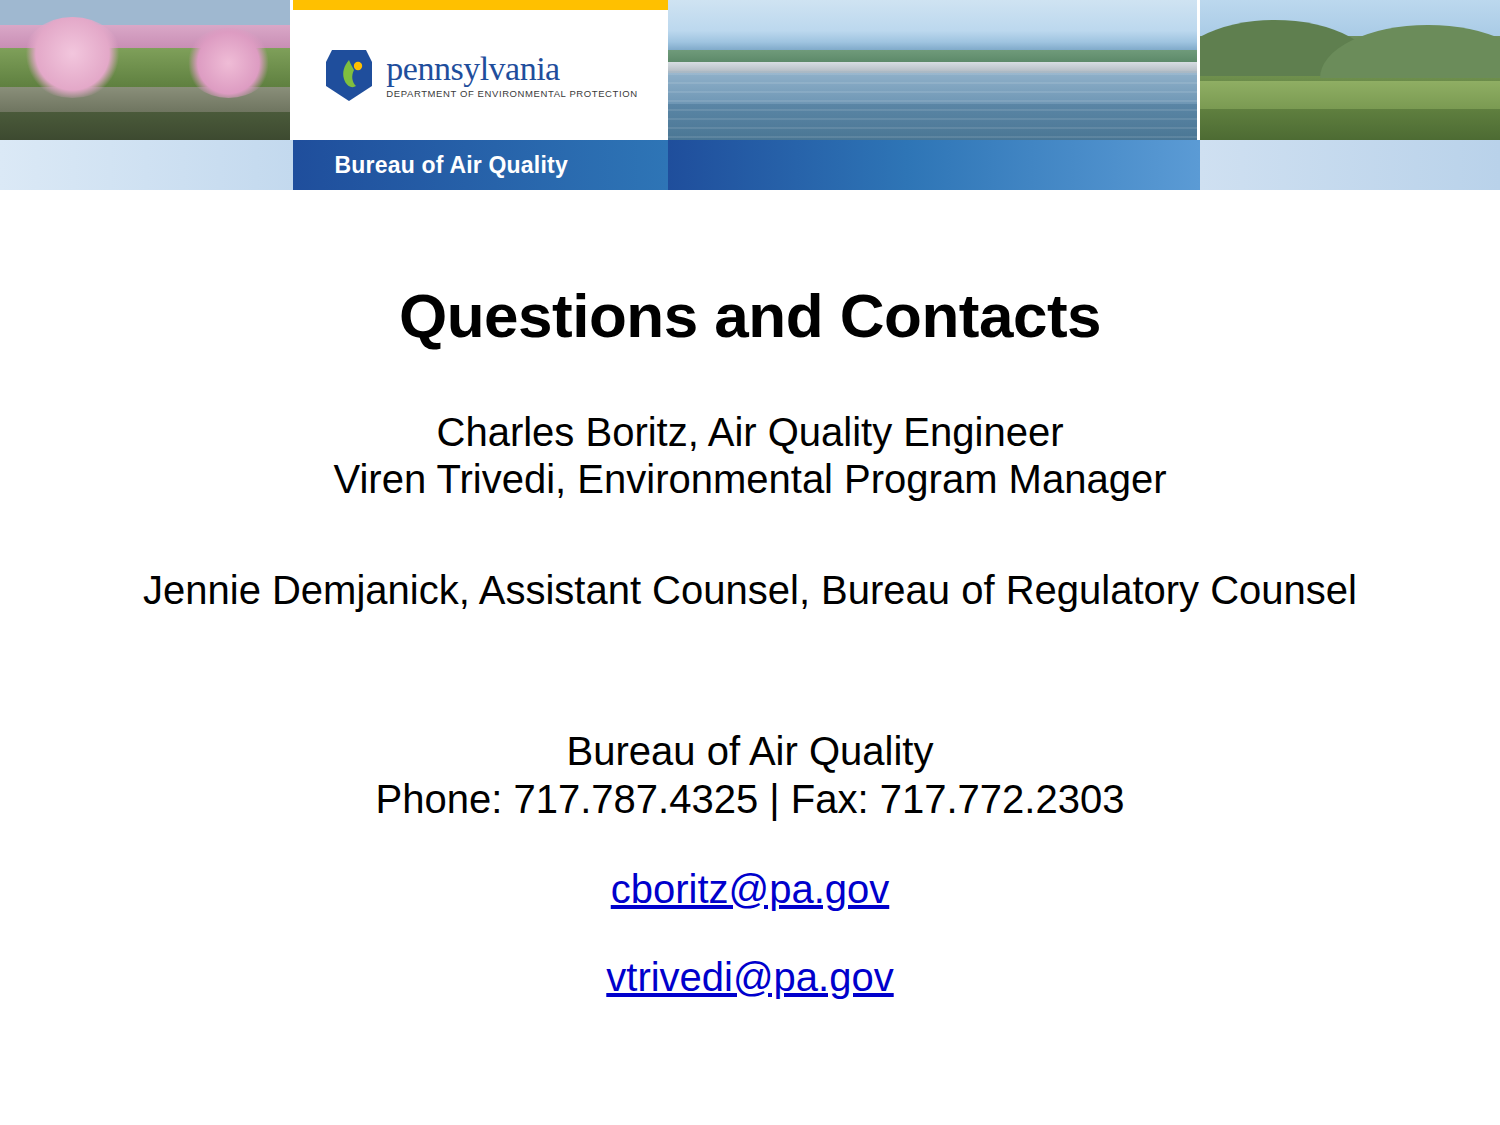pennsylvania DEPARTMENT OF ENVIRONMENTAL PROTECTION
Bureau of Air Quality
Questions and Contacts
Charles Boritz, Air Quality Engineer
Viren Trivedi, Environmental Program Manager
Jennie Demjanick, Assistant Counsel, Bureau of Regulatory Counsel
Bureau of Air Quality
Phone: 717.787.4325 | Fax: 717.772.2303
cboritz@pa.gov
vtrivedi@pa.gov